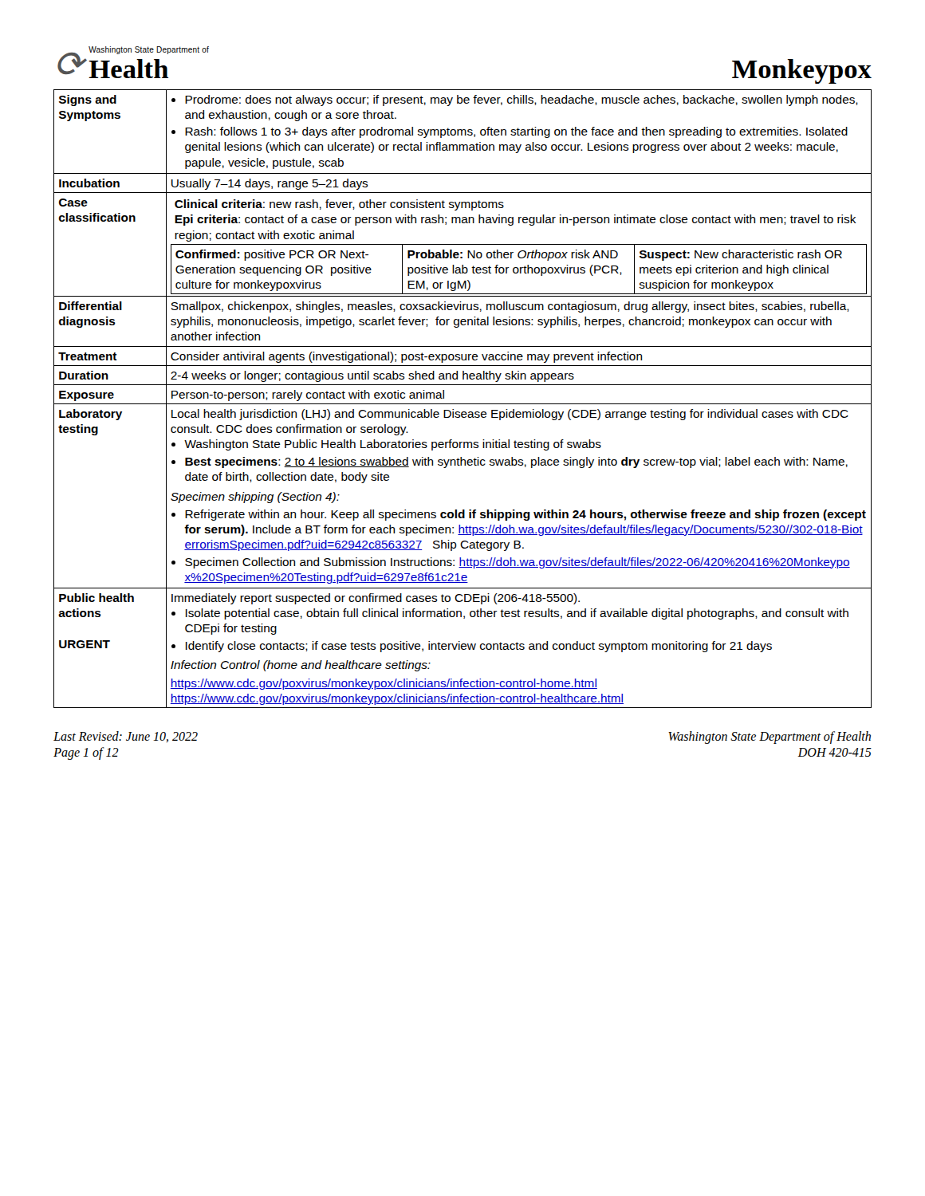⟳
Washington State Department of Health
Monkeypox
| Signs and Symptoms | Prodrome: does not always occur; if present, may be fever, chills, headache, muscle aches, backache, swollen lymph nodes, and exhaustion, cough or a sore throat. Rash: follows 1 to 3+ days after prodromal symptoms, often starting on the face and then spreading to extremities. Isolated genital lesions (which can ulcerate) or rectal inflammation may also occur. Lesions progress over about 2 weeks: macule, papule, vesicle, pustule, scab |
| Incubation | Usually 7–14 days, range 5–21 days |
| Case classification | Clinical criteria : new rash, fever, other consistent symptoms Epi criteria : contact of a case or person with rash; man having regular in-person intimate close contact with men; travel to risk region; contact with exotic animal / Confirmed: positive PCR OR Next-Generation sequencing OR positive culture for monkeypoxvirus / Probable: No other Orthopox risk AND positive lab test for orthopoxvirus (PCR, EM, or IgM) / Suspect: New characteristic rash OR meets epi criterion and high clinical suspicion for monkeypox / |
| Differential diagnosis | Smallpox, chickenpox, shingles, measles, coxsackievirus, molluscum contagiosum, drug allergy, insect bites, scabies, rubella, syphilis, mononucleosis, impetigo, scarlet fever; for genital lesions: syphilis, herpes, chancroid; monkeypox can occur with another infection |
| Treatment | Consider antiviral agents (investigational); post-exposure vaccine may prevent infection |
| Duration | 2-4 weeks or longer; contagious until scabs shed and healthy skin appears |
| Exposure | Person-to-person; rarely contact with exotic animal |
| Laboratory testing | Local health jurisdiction (LHJ) and Communicable Disease Epidemiology (CDE) arrange testing for individual cases with CDC consult. CDC does confirmation or serology. Washington State Public Health Laboratories performs initial testing of swabs Best specimens : 2 to 4 lesions swabbed with synthetic swabs, place singly into dry screw-top vial; label each with: Name, date of birth, collection date, body site Specimen shipping (Section 4): Refrigerate within an hour. Keep all specimens cold if shipping within 24 hours, otherwise freeze and ship frozen (except for serum). Include a BT form for each specimen: https://doh.wa.gov/sites/default/files/legacy/Documents/5230//302-018-BioterrorismSpecimen.pdf?uid=62942c8563327 Ship Category B. Specimen Collection and Submission Instructions: https://doh.wa.gov/sites/default/files/2022-06/420%20416%20Monkeypox%20Specimen%20Testing.pdf?uid=6297e8f61c21e |
| Public health actions URGENT | Immediately report suspected or confirmed cases to CDEpi (206-418-5500). Isolate potential case, obtain full clinical information, other test results, and if available digital photographs, and consult with CDEpi for testing Identify close contacts; if case tests positive, interview contacts and conduct symptom monitoring for 21 days Infection Control (home and healthcare settings: https://www.cdc.gov/poxvirus/monkeypox/clinicians/infection-control-home.html https://www.cdc.gov/poxvirus/monkeypox/clinicians/infection-control-healthcare.html |
Last Revised: June 10, 2022
Page 1 of 12
Washington State Department of Health
DOH 420-415